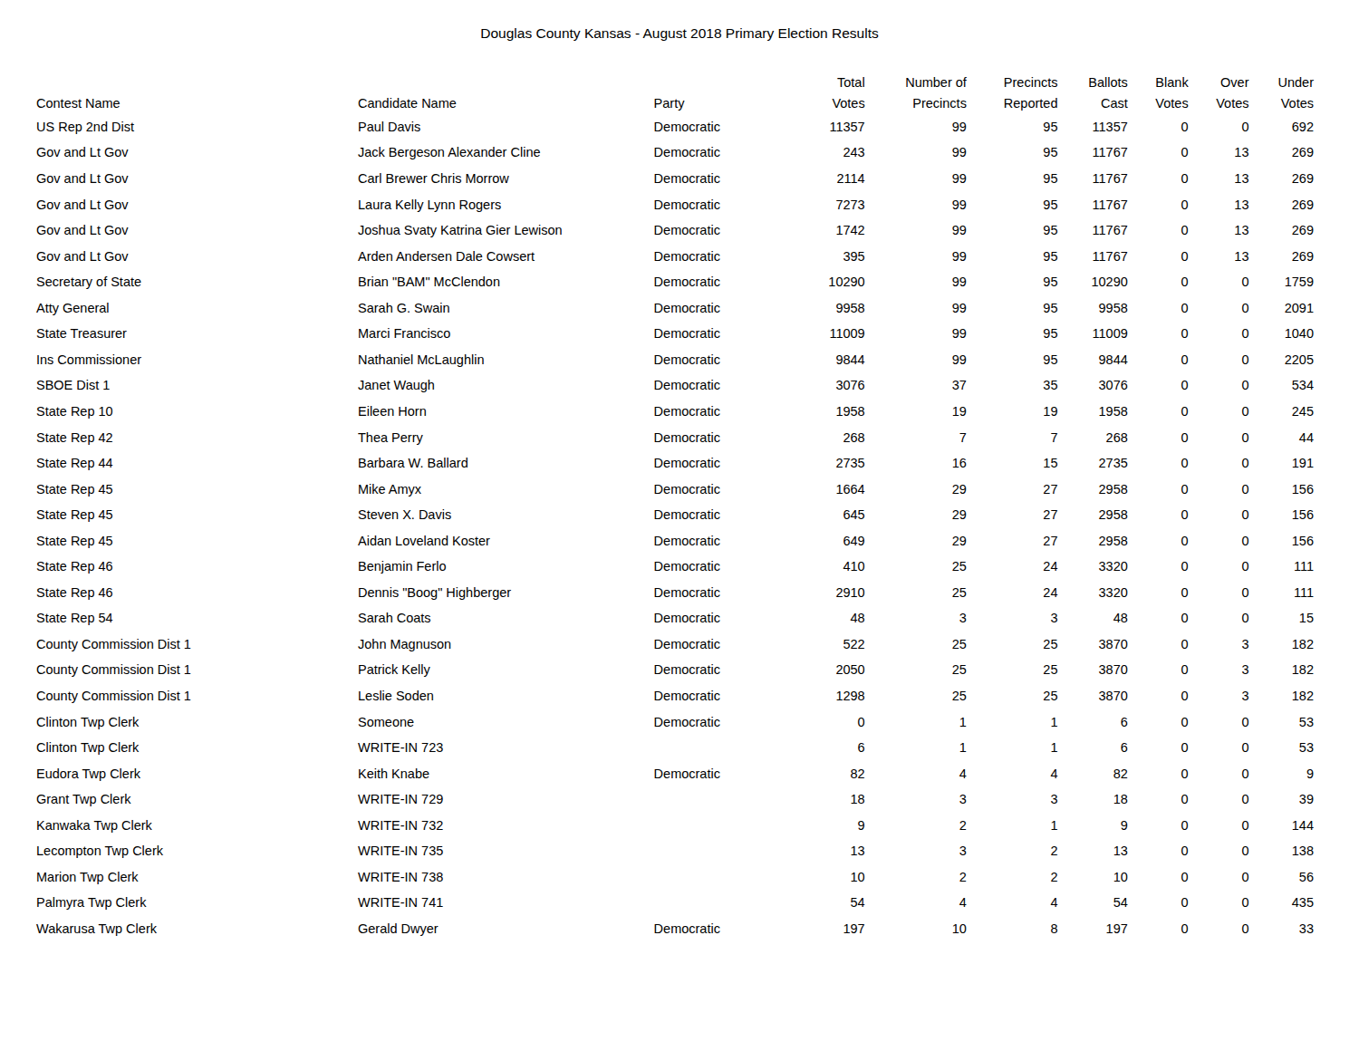Douglas County Kansas - August 2018 Primary Election Results
| | | | Total | Number of | Precincts | Ballots | Blank | Over | Under |
| --- | --- | --- | --- | --- | --- | --- | --- | --- | --- |
| Contest Name | Candidate Name | Party | Votes | Precincts | Reported | Cast | Votes | Votes | Votes |
| US Rep 2nd Dist | Paul Davis | Democratic | 11357 | 99 | 95 | 11357 | 0 | 0 | 692 |
| Gov and Lt Gov | Jack Bergeson Alexander Cline | Democratic | 243 | 99 | 95 | 11767 | 0 | 13 | 269 |
| Gov and Lt Gov | Carl Brewer Chris Morrow | Democratic | 2114 | 99 | 95 | 11767 | 0 | 13 | 269 |
| Gov and Lt Gov | Laura Kelly Lynn Rogers | Democratic | 7273 | 99 | 95 | 11767 | 0 | 13 | 269 |
| Gov and Lt Gov | Joshua Svaty Katrina Gier Lewison | Democratic | 1742 | 99 | 95 | 11767 | 0 | 13 | 269 |
| Gov and Lt Gov | Arden Andersen Dale Cowsert | Democratic | 395 | 99 | 95 | 11767 | 0 | 13 | 269 |
| Secretary of State | Brian "BAM" McClendon | Democratic | 10290 | 99 | 95 | 10290 | 0 | 0 | 1759 |
| Atty General | Sarah G. Swain | Democratic | 9958 | 99 | 95 | 9958 | 0 | 0 | 2091 |
| State Treasurer | Marci Francisco | Democratic | 11009 | 99 | 95 | 11009 | 0 | 0 | 1040 |
| Ins Commissioner | Nathaniel McLaughlin | Democratic | 9844 | 99 | 95 | 9844 | 0 | 0 | 2205 |
| SBOE Dist 1 | Janet Waugh | Democratic | 3076 | 37 | 35 | 3076 | 0 | 0 | 534 |
| State Rep 10 | Eileen Horn | Democratic | 1958 | 19 | 19 | 1958 | 0 | 0 | 245 |
| State Rep 42 | Thea Perry | Democratic | 268 | 7 | 7 | 268 | 0 | 0 | 44 |
| State Rep 44 | Barbara W. Ballard | Democratic | 2735 | 16 | 15 | 2735 | 0 | 0 | 191 |
| State Rep 45 | Mike Amyx | Democratic | 1664 | 29 | 27 | 2958 | 0 | 0 | 156 |
| State Rep 45 | Steven X. Davis | Democratic | 645 | 29 | 27 | 2958 | 0 | 0 | 156 |
| State Rep 45 | Aidan Loveland Koster | Democratic | 649 | 29 | 27 | 2958 | 0 | 0 | 156 |
| State Rep 46 | Benjamin Ferlo | Democratic | 410 | 25 | 24 | 3320 | 0 | 0 | 111 |
| State Rep 46 | Dennis "Boog" Highberger | Democratic | 2910 | 25 | 24 | 3320 | 0 | 0 | 111 |
| State Rep 54 | Sarah Coats | Democratic | 48 | 3 | 3 | 48 | 0 | 0 | 15 |
| County Commission Dist 1 | John Magnuson | Democratic | 522 | 25 | 25 | 3870 | 0 | 3 | 182 |
| County Commission Dist 1 | Patrick Kelly | Democratic | 2050 | 25 | 25 | 3870 | 0 | 3 | 182 |
| County Commission Dist 1 | Leslie Soden | Democratic | 1298 | 25 | 25 | 3870 | 0 | 3 | 182 |
| Clinton Twp Clerk | Someone | Democratic | 0 | 1 | 1 | 6 | 0 | 0 | 53 |
| Clinton Twp Clerk | WRITE-IN 723 | | 6 | 1 | 1 | 6 | 0 | 0 | 53 |
| Eudora Twp Clerk | Keith Knabe | Democratic | 82 | 4 | 4 | 82 | 0 | 0 | 9 |
| Grant Twp Clerk | WRITE-IN 729 | | 18 | 3 | 3 | 18 | 0 | 0 | 39 |
| Kanwaka Twp Clerk | WRITE-IN 732 | | 9 | 2 | 1 | 9 | 0 | 0 | 144 |
| Lecompton Twp Clerk | WRITE-IN 735 | | 13 | 3 | 2 | 13 | 0 | 0 | 138 |
| Marion Twp Clerk | WRITE-IN 738 | | 10 | 2 | 2 | 10 | 0 | 0 | 56 |
| Palmyra Twp Clerk | WRITE-IN 741 | | 54 | 4 | 4 | 54 | 0 | 0 | 435 |
| Wakarusa Twp Clerk | Gerald Dwyer | Democratic | 197 | 10 | 8 | 197 | 0 | 0 | 33 |